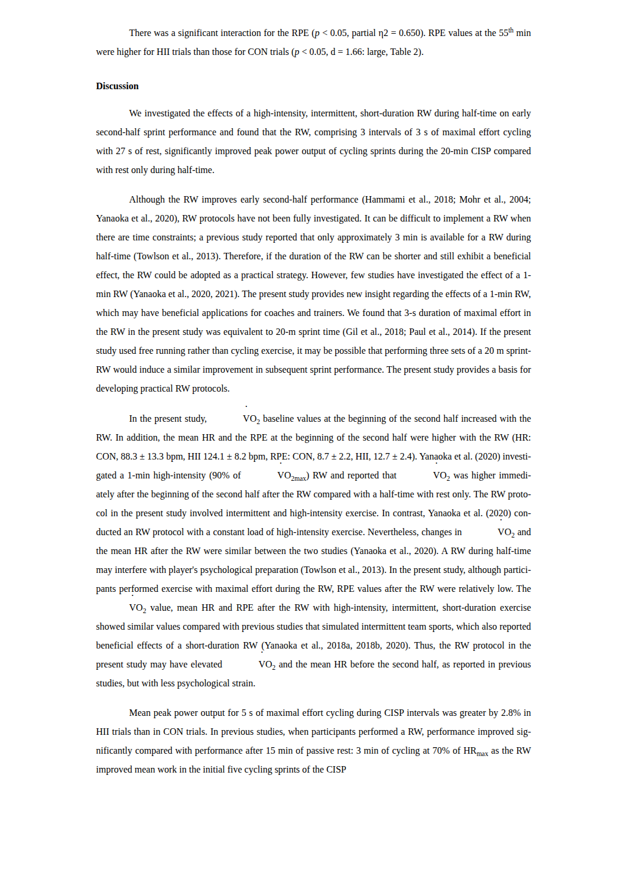There was a significant interaction for the RPE (p < 0.05, partial η2 = 0.650). RPE values at the 55th min were higher for HII trials than those for CON trials (p < 0.05, d = 1.66: large, Table 2).
Discussion
We investigated the effects of a high-intensity, intermittent, short-duration RW during half-time on early second-half sprint performance and found that the RW, comprising 3 intervals of 3 s of maximal effort cycling with 27 s of rest, significantly improved peak power output of cycling sprints during the 20-min CISP compared with rest only during half-time.
Although the RW improves early second-half performance (Hammami et al., 2018; Mohr et al., 2004; Yanaoka et al., 2020), RW protocols have not been fully investigated. It can be difficult to implement a RW when there are time constraints; a previous study reported that only approximately 3 min is available for a RW during half-time (Towlson et al., 2013). Therefore, if the duration of the RW can be shorter and still exhibit a beneficial effect, the RW could be adopted as a practical strategy. However, few studies have investigated the effect of a 1-min RW (Yanaoka et al., 2020, 2021). The present study provides new insight regarding the effects of a 1-min RW, which may have beneficial applications for coaches and trainers. We found that 3-s duration of maximal effort in the RW in the present study was equivalent to 20-m sprint time (Gil et al., 2018; Paul et al., 2014). If the present study used free running rather than cycling exercise, it may be possible that performing three sets of a 20 m sprint-RW would induce a similar improvement in subsequent sprint performance. The present study provides a basis for developing practical RW protocols.
In the present study, VO2 baseline values at the beginning of the second half increased with the RW. In addition, the mean HR and the RPE at the beginning of the second half were higher with the RW (HR: CON, 88.3 ± 13.3 bpm, HII 124.1 ± 8.2 bpm, RPE: CON, 8.7 ± 2.2, HII, 12.7 ± 2.4). Yanaoka et al. (2020) investigated a 1-min high-intensity (90% of VO2max) RW and reported that VO2 was higher immediately after the beginning of the second half after the RW compared with a half-time with rest only. The RW protocol in the present study involved intermittent and high-intensity exercise. In contrast, Yanaoka et al. (2020) conducted an RW protocol with a constant load of high-intensity exercise. Nevertheless, changes in VO2 and the mean HR after the RW were similar between the two studies (Yanaoka et al., 2020). A RW during half-time may interfere with player's psychological preparation (Towlson et al., 2013). In the present study, although participants performed exercise with maximal effort during the RW, RPE values after the RW were relatively low. The VO2 value, mean HR and RPE after the RW with high-intensity, intermittent, short-duration exercise showed similar values compared with previous studies that simulated intermittent team sports, which also reported beneficial effects of a short-duration RW (Yanaoka et al., 2018a, 2018b, 2020). Thus, the RW protocol in the present study may have elevated VO2 and the mean HR before the second half, as reported in previous studies, but with less psychological strain.
Mean peak power output for 5 s of maximal effort cycling during CISP intervals was greater by 2.8% in HII trials than in CON trials. In previous studies, when participants performed a RW, performance improved significantly compared with performance after 15 min of passive rest: 3 min of cycling at 70% of HRmax as the RW improved mean work in the initial five cycling sprints of the CISP